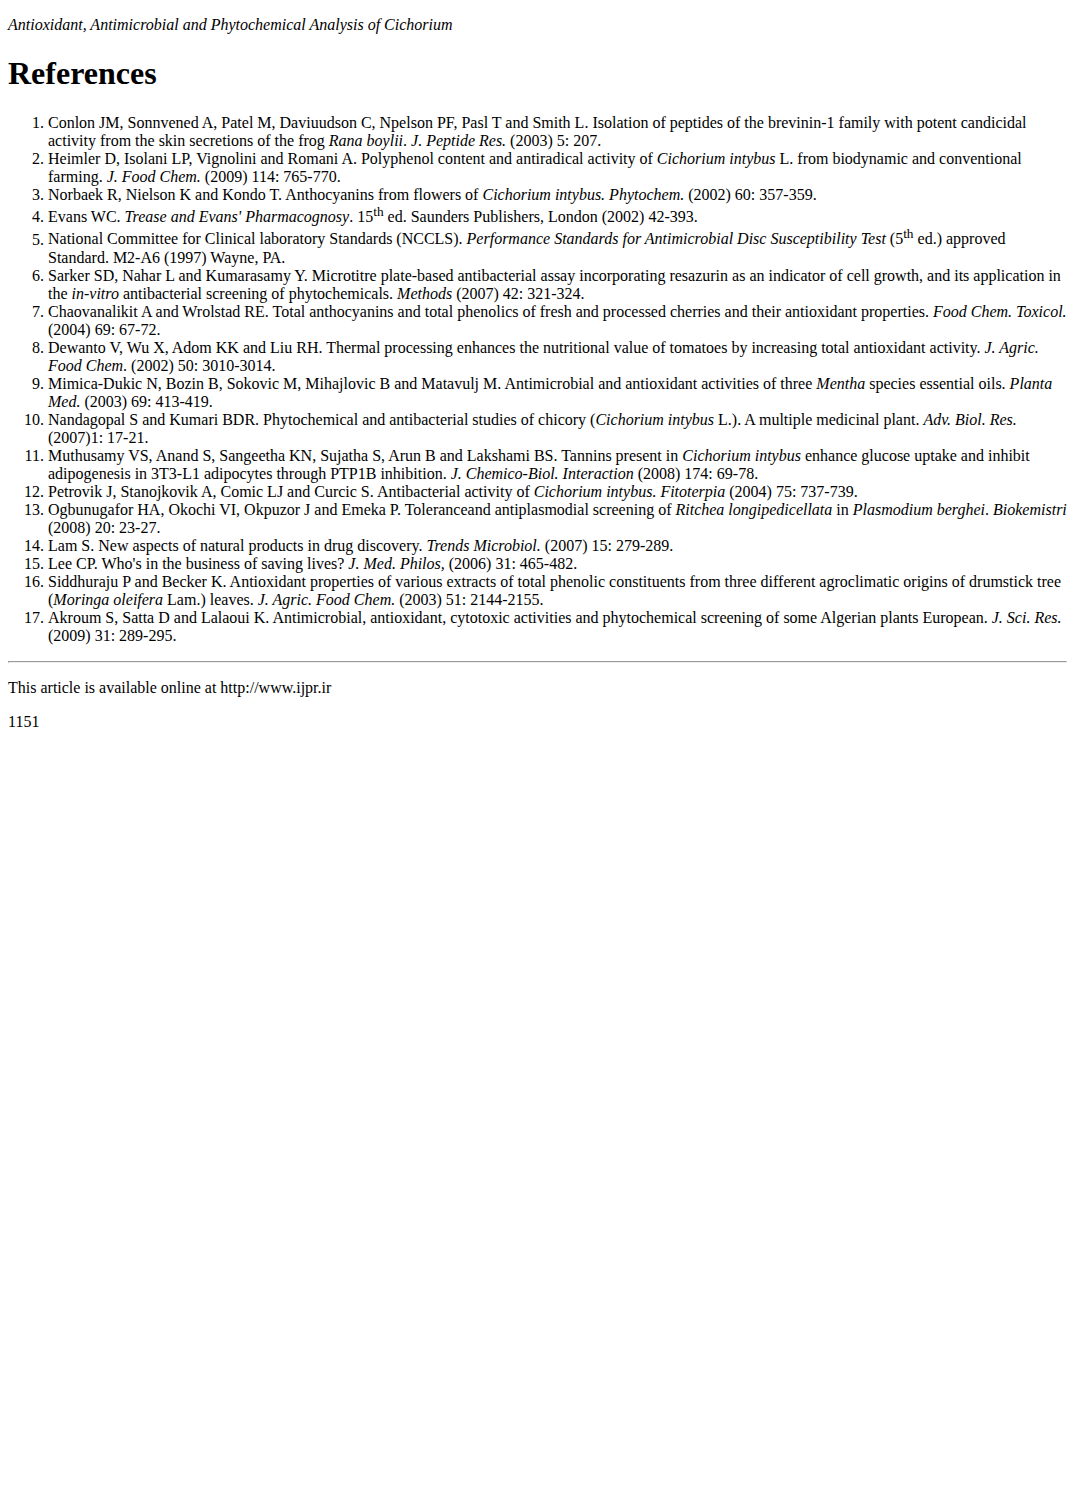Antioxidant, Antimicrobial and Phytochemical Analysis of Cichorium
References
Conlon JM, Sonnvened A, Patel M, Daviuudson C, Npelson PF, Pasl T and Smith L. Isolation of peptides of the brevinin-1 family with potent candicidal activity from the skin secretions of the frog Rana boylii. J. Peptide Res. (2003) 5: 207.
Heimler D, Isolani LP, Vignolini and Romani A. Polyphenol content and antiradical activity of Cichorium intybus L. from biodynamic and conventional farming. J. Food Chem. (2009) 114: 765-770.
Norbaek R, Nielson K and Kondo T. Anthocyanins from flowers of Cichorium intybus. Phytochem. (2002) 60: 357-359.
Evans WC. Trease and Evans' Pharmacognosy. 15th ed. Saunders Publishers, London (2002) 42-393.
National Committee for Clinical laboratory Standards (NCCLS). Performance Standards for Antimicrobial Disc Susceptibility Test (5th ed.) approved Standard. M2-A6 (1997) Wayne, PA.
Sarker SD, Nahar L and Kumarasamy Y. Microtitre plate-based antibacterial assay incorporating resazurin as an indicator of cell growth, and its application in the in-vitro antibacterial screening of phytochemicals. Methods (2007) 42: 321-324.
Chaovanalikit A and Wrolstad RE. Total anthocyanins and total phenolics of fresh and processed cherries and their antioxidant properties. Food Chem. Toxicol. (2004) 69: 67-72.
Dewanto V, Wu X, Adom KK and Liu RH. Thermal processing enhances the nutritional value of tomatoes by increasing total antioxidant activity. J. Agric. Food Chem. (2002) 50: 3010-3014.
Mimica-Dukic N, Bozin B, Sokovic M, Mihajlovic B and Matavulj M. Antimicrobial and antioxidant activities of three Mentha species essential oils. Planta Med. (2003) 69: 413-419.
Nandagopal S and Kumari BDR. Phytochemical and antibacterial studies of chicory (Cichorium intybus L.). A multiple medicinal plant. Adv. Biol. Res. (2007)1: 17-21.
Muthusamy VS, Anand S, Sangeetha KN, Sujatha S, Arun B and Lakshami BS. Tannins present in Cichorium intybus enhance glucose uptake and inhibit adipogenesis in 3T3-L1 adipocytes through PTP1B inhibition. J. Chemico-Biol. Interaction (2008) 174: 69-78.
Petrovik J, Stanojkovik A, Comic LJ and Curcic S. Antibacterial activity of Cichorium intybus. Fitoterpia (2004) 75: 737-739.
Ogbunugafor HA, Okochi VI, Okpuzor J and Emeka P. Toleranceand antiplasmodial screening of Ritchea longipedicellata in Plasmodium berghei. Biokemistri (2008) 20: 23-27.
Lam S. New aspects of natural products in drug discovery. Trends Microbiol. (2007) 15: 279-289.
Lee CP. Who's in the business of saving lives? J. Med. Philos, (2006) 31: 465-482.
Siddhuraju P and Becker K. Antioxidant properties of various extracts of total phenolic constituents from three different agroclimatic origins of drumstick tree (Moringa oleifera Lam.) leaves. J. Agric. Food Chem. (2003) 51: 2144-2155.
Akroum S, Satta D and Lalaoui K. Antimicrobial, antioxidant, cytotoxic activities and phytochemical screening of some Algerian plants European. J. Sci. Res. (2009) 31: 289-295.
This article is available online at http://www.ijpr.ir
1151